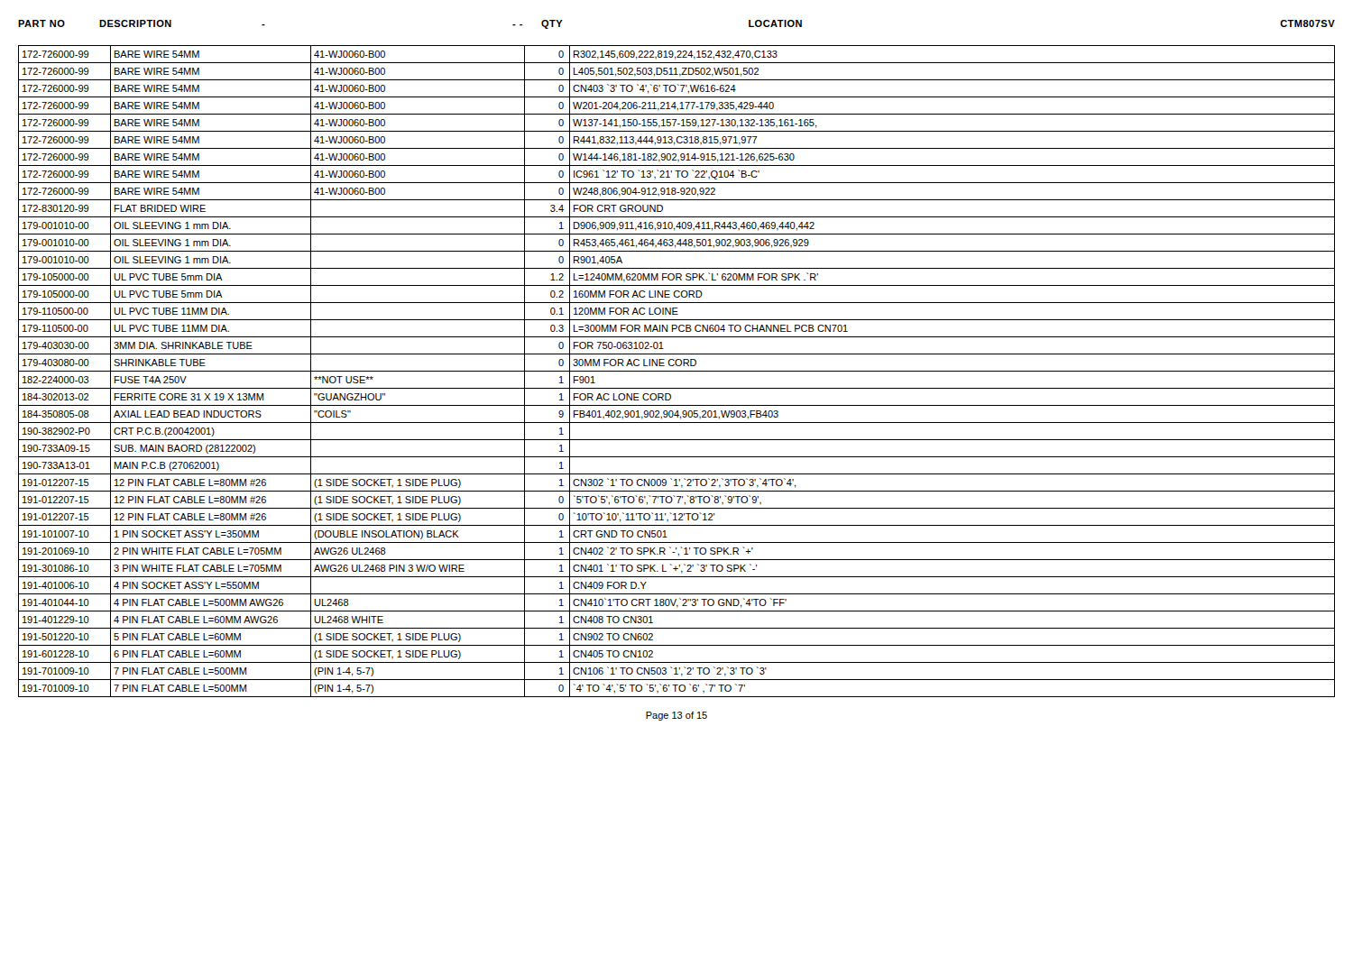PART NO
DESCRIPTION
-
- -
QTY
LOCATION
CTM807SV
| 172-726000-99 | BARE WIRE 54MM | 41-WJ0060-B00 | 0 | R302,145,609,222,819,224,152,432,470,C133 |
| 172-726000-99 | BARE WIRE 54MM | 41-WJ0060-B00 | 0 | L405,501,502,503,D511,ZD502,W501,502 |
| 172-726000-99 | BARE WIRE 54MM | 41-WJ0060-B00 | 0 | CN403 `3' TO `4',`6' TO`7',W616-624 |
| 172-726000-99 | BARE WIRE 54MM | 41-WJ0060-B00 | 0 | W201-204,206-211,214,177-179,335,429-440 |
| 172-726000-99 | BARE WIRE 54MM | 41-WJ0060-B00 | 0 | W137-141,150-155,157-159,127-130,132-135,161-165, |
| 172-726000-99 | BARE WIRE 54MM | 41-WJ0060-B00 | 0 | R441,832,113,444,913,C318,815,971,977 |
| 172-726000-99 | BARE WIRE 54MM | 41-WJ0060-B00 | 0 | W144-146,181-182,902,914-915,121-126,625-630 |
| 172-726000-99 | BARE WIRE 54MM | 41-WJ0060-B00 | 0 | IC961 `12' TO `13',`21' TO `22',Q104 `B-C' |
| 172-726000-99 | BARE WIRE 54MM | 41-WJ0060-B00 | 0 | W248,806,904-912,918-920,922 |
| 172-830120-99 | FLAT BRIDED WIRE | | 3.4 | FOR CRT GROUND |
| 179-001010-00 | OIL SLEEVING 1 mm DIA. | | 1 | D906,909,911,416,910,409,411,R443,460,469,440,442 |
| 179-001010-00 | OIL SLEEVING 1 mm DIA. | | 0 | R453,465,461,464,463,448,501,902,903,906,926,929 |
| 179-001010-00 | OIL SLEEVING 1 mm DIA. | | 0 | R901,405A |
| 179-105000-00 | UL PVC TUBE 5mm DIA | | 1.2 | L=1240MM,620MM FOR SPK.`L' 620MM FOR SPK .`R' |
| 179-105000-00 | UL PVC TUBE 5mm DIA | | 0.2 | 160MM FOR AC LINE CORD |
| 179-110500-00 | UL PVC TUBE 11MM DIA. | | 0.1 | 120MM FOR AC LOINE |
| 179-110500-00 | UL PVC TUBE 11MM DIA. | | 0.3 | L=300MM FOR MAIN PCB CN604 TO CHANNEL PCB CN701 |
| 179-403030-00 | 3MM DIA. SHRINKABLE TUBE | | 0 | FOR 750-063102-01 |
| 179-403080-00 | SHRINKABLE TUBE | | 0 | 30MM FOR AC LINE CORD |
| 182-224000-03 | FUSE T4A 250V | **NOT USE** | 1 | F901 |
| 184-302013-02 | FERRITE CORE 31 X 19 X 13MM | "GUANGZHOU" | 1 | FOR AC LONE CORD |
| 184-350805-08 | AXIAL LEAD BEAD INDUCTORS | "COILS" | 9 | FB401,402,901,902,904,905,201,W903,FB403 |
| 190-382902-P0 | CRT P.C.B.(20042001) | | 1 | |
| 190-733A09-15 | SUB. MAIN BAORD (28122002) | | 1 | |
| 190-733A13-01 | MAIN P.C.B (27062001) | | 1 | |
| 191-012207-15 | 12 PIN FLAT CABLE L=80MM #26 | (1 SIDE SOCKET, 1 SIDE PLUG) | 1 | CN302 `1' TO CN009 `1',`2'TO`2',`3'TO`3',`4'TO`4', |
| 191-012207-15 | 12 PIN FLAT CABLE L=80MM #26 | (1 SIDE SOCKET, 1 SIDE PLUG) | 0 | `5'TO`5',`6'TO`6',`7'TO`7',`8'TO`8',`9'TO`9', |
| 191-012207-15 | 12 PIN FLAT CABLE L=80MM #26 | (1 SIDE SOCKET, 1 SIDE PLUG) | 0 | `10'TO`10',`11'TO`11',`12'TO`12' |
| 191-101007-10 | 1 PIN SOCKET ASS'Y L=350MM | (DOUBLE INSOLATION) BLACK | 1 | CRT GND TO CN501 |
| 191-201069-10 | 2 PIN WHITE FLAT CABLE L=705MM | AWG26 UL2468 | 1 | CN402 `2' TO SPK.R `-',`1' TO SPK.R `+' |
| 191-301086-10 | 3 PIN WHITE FLAT CABLE L=705MM | AWG26 UL2468 PIN 3 W/O WIRE | 1 | CN401 `1' TO SPK. L `+',`2' `3' TO SPK `-' |
| 191-401006-10 | 4 PIN SOCKET ASS'Y L=550MM | | 1 | CN409 FOR D.Y |
| 191-401044-10 | 4 PIN FLAT CABLE L=500MM AWG26 | UL2468 | 1 | CN410`1'TO CRT 180V,`2''3' TO GND,`4'TO `FF' |
| 191-401229-10 | 4 PIN FLAT CABLE L=60MM AWG26 | UL2468 WHITE | 1 | CN408 TO CN301 |
| 191-501220-10 | 5 PIN FLAT CABLE L=60MM | (1 SIDE SOCKET, 1 SIDE PLUG) | 1 | CN902 TO CN602 |
| 191-601228-10 | 6 PIN FLAT CABLE L=60MM | (1 SIDE SOCKET, 1 SIDE PLUG) | 1 | CN405 TO CN102 |
| 191-701009-10 | 7 PIN FLAT CABLE L=500MM | (PIN 1-4, 5-7) | 1 | CN106 `1' TO CN503 `1',`2' TO `2',`3' TO `3' |
| 191-701009-10 | 7 PIN FLAT CABLE L=500MM | (PIN 1-4, 5-7) | 0 | `4' TO `4',`5' TO `5',`6' TO `6' ,`7' TO `7' |
Page 13 of 15